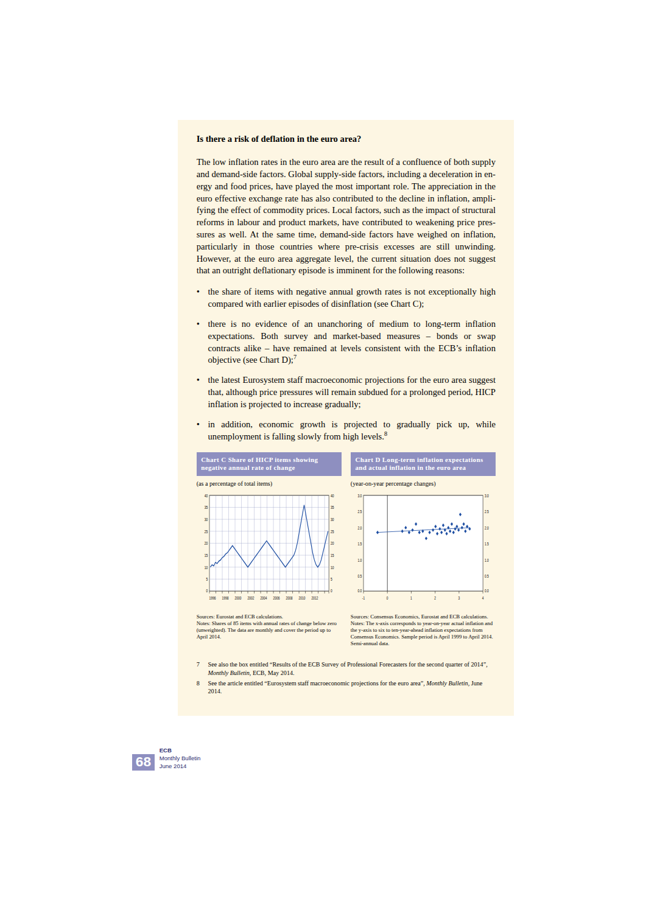Is there a risk of deflation in the euro area?
The low inflation rates in the euro area are the result of a confluence of both supply and demand-side factors. Global supply-side factors, including a deceleration in energy and food prices, have played the most important role. The appreciation in the euro effective exchange rate has also contributed to the decline in inflation, amplifying the effect of commodity prices. Local factors, such as the impact of structural reforms in labour and product markets, have contributed to weakening price pressures as well. At the same time, demand-side factors have weighed on inflation, particularly in those countries where pre-crisis excesses are still unwinding. However, at the euro area aggregate level, the current situation does not suggest that an outright deflationary episode is imminent for the following reasons:
the share of items with negative annual growth rates is not exceptionally high compared with earlier episodes of disinflation (see Chart C);
there is no evidence of an unanchoring of medium to long-term inflation expectations. Both survey and market-based measures – bonds or swap contracts alike – have remained at levels consistent with the ECB’s inflation objective (see Chart D);7
the latest Eurosystem staff macroeconomic projections for the euro area suggest that, although price pressures will remain subdued for a prolonged period, HICP inflation is projected to increase gradually;
in addition, economic growth is projected to gradually pick up, while unemployment is falling slowly from high levels.8
Chart C Share of HICP items showing negative annual rate of change
(as a percentage of total items)
40 35 30 25 20 15 10 5 0 40 35 30 25 20 15 10 5 0 1996 1998 2000 2002 2004 2006 2008 2010 2012
Sources: Eurostat and ECB calculations. Notes: Shares of 85 items with annual rates of change below zero (unweighted). The data are monthly and cover the period up to April 2014.
Chart D Long-term inflation expectations and actual inflation in the euro area
(year-on-year percentage changes)
3.0 2.5 2.0 1.5 1.0 0.5 0.0 3.0 2.5 2.0 1.5 1.0 0.5 0.0 -1 0 1 2 3 4
Sources: Consensus Economics, Eurostat and ECB calculations. Notes: The x-axis corresponds to year-on-year actual inflation and the y-axis to six to ten-year-ahead inflation expectations from Consensus Economics. Sample period is April 1999 to April 2014. Semi-annual data.
7 See also the box entitled “Results of the ECB Survey of Professional Forecasters for the second quarter of 2014”, Monthly Bulletin, ECB, May 2014.
8 See the article entitled “Eurosystem staff macroeconomic projections for the euro area”, Monthly Bulletin, June 2014.
68
ECB
Monthly Bulletin
June 2014